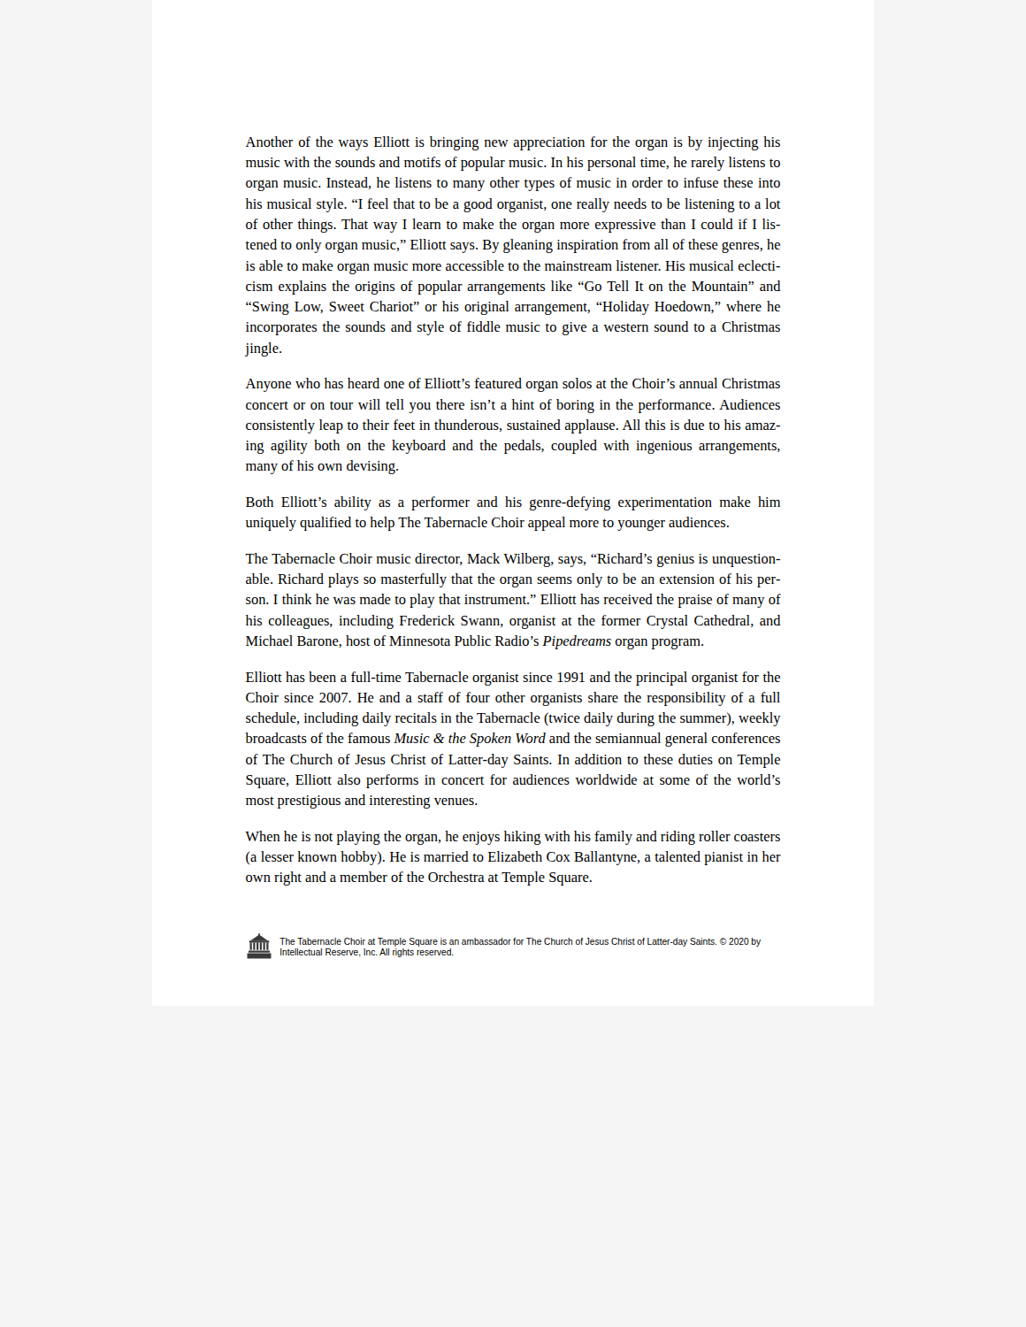Another of the ways Elliott is bringing new appreciation for the organ is by injecting his music with the sounds and motifs of popular music. In his personal time, he rarely listens to organ music. Instead, he listens to many other types of music in order to infuse these into his musical style. “I feel that to be a good organist, one really needs to be listening to a lot of other things. That way I learn to make the organ more expressive than I could if I listened to only organ music,” Elliott says. By gleaning inspiration from all of these genres, he is able to make organ music more accessible to the mainstream listener. His musical eclecticism explains the origins of popular arrangements like “Go Tell It on the Mountain” and “Swing Low, Sweet Chariot” or his original arrangement, “Holiday Hoedown,” where he incorporates the sounds and style of fiddle music to give a western sound to a Christmas jingle.
Anyone who has heard one of Elliott’s featured organ solos at the Choir’s annual Christmas concert or on tour will tell you there isn’t a hint of boring in the performance. Audiences consistently leap to their feet in thunderous, sustained applause. All this is due to his amazing agility both on the keyboard and the pedals, coupled with ingenious arrangements, many of his own devising.
Both Elliott’s ability as a performer and his genre-defying experimentation make him uniquely qualified to help The Tabernacle Choir appeal more to younger audiences.
The Tabernacle Choir music director, Mack Wilberg, says, “Richard’s genius is unquestionable. Richard plays so masterfully that the organ seems only to be an extension of his person. I think he was made to play that instrument.” Elliott has received the praise of many of his colleagues, including Frederick Swann, organist at the former Crystal Cathedral, and Michael Barone, host of Minnesota Public Radio’s Pipedreams organ program.
Elliott has been a full-time Tabernacle organist since 1991 and the principal organist for the Choir since 2007. He and a staff of four other organists share the responsibility of a full schedule, including daily recitals in the Tabernacle (twice daily during the summer), weekly broadcasts of the famous Music & the Spoken Word and the semiannual general conferences of The Church of Jesus Christ of Latter-day Saints. In addition to these duties on Temple Square, Elliott also performs in concert for audiences worldwide at some of the world’s most prestigious and interesting venues.
When he is not playing the organ, he enjoys hiking with his family and riding roller coasters (a lesser known hobby). He is married to Elizabeth Cox Ballantyne, a talented pianist in her own right and a member of the Orchestra at Temple Square.
The Tabernacle Choir at Temple Square is an ambassador for The Church of Jesus Christ of Latter-day Saints. © 2020 by Intellectual Reserve, Inc. All rights reserved.